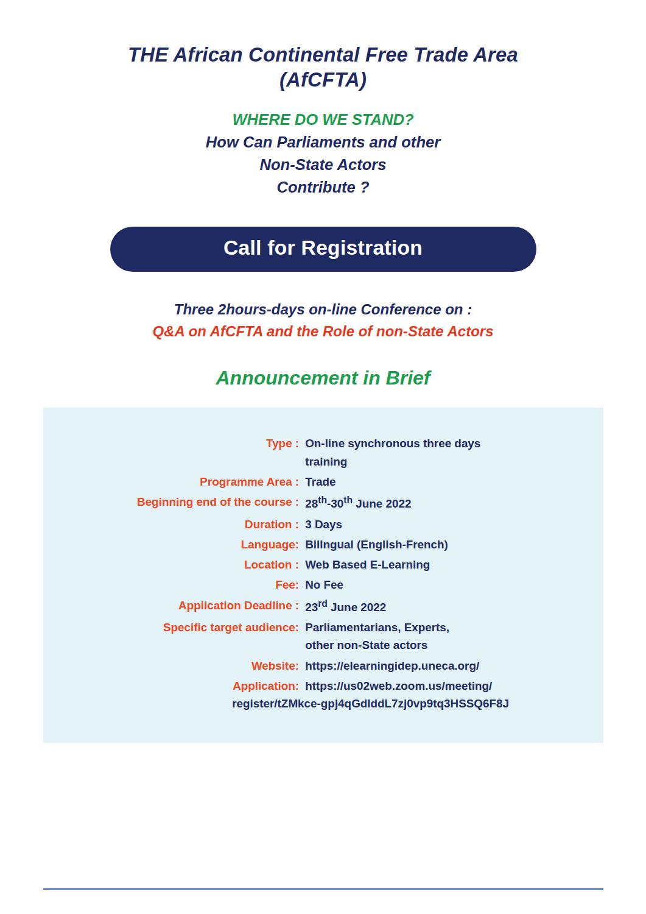THE African Continental Free Trade Area
(AfCFTA)
WHERE DO WE STAND? How Can Parliaments and other
Non-State Actors
Contribute ?
Call for Registration
Three 2hours-days on-line Conference on : Q&A on AfCFTA and the Role of non-State Actors
Announcement in Brief
| Type : | On-line synchronous three days training |
| Programme Area : | Trade |
| Beginning end of the course : | 28 th -30 th June 2022 |
| Duration : | 3 Days |
| Language: | Bilingual (English-French) |
| Location : | Web Based E-Learning |
| Fee: | No Fee |
| Application Deadline : | 23 rd June 2022 |
| Specific target audience: | Parliamentarians, Experts, other non-State actors |
| Website: | https://elearningidep.uneca.org/ |
| Application: | https://us02web.zoom.us/meeting/ register/tZMkce-gpj4qGdIddL7zj0vp9tq3HSSQ6F8J |